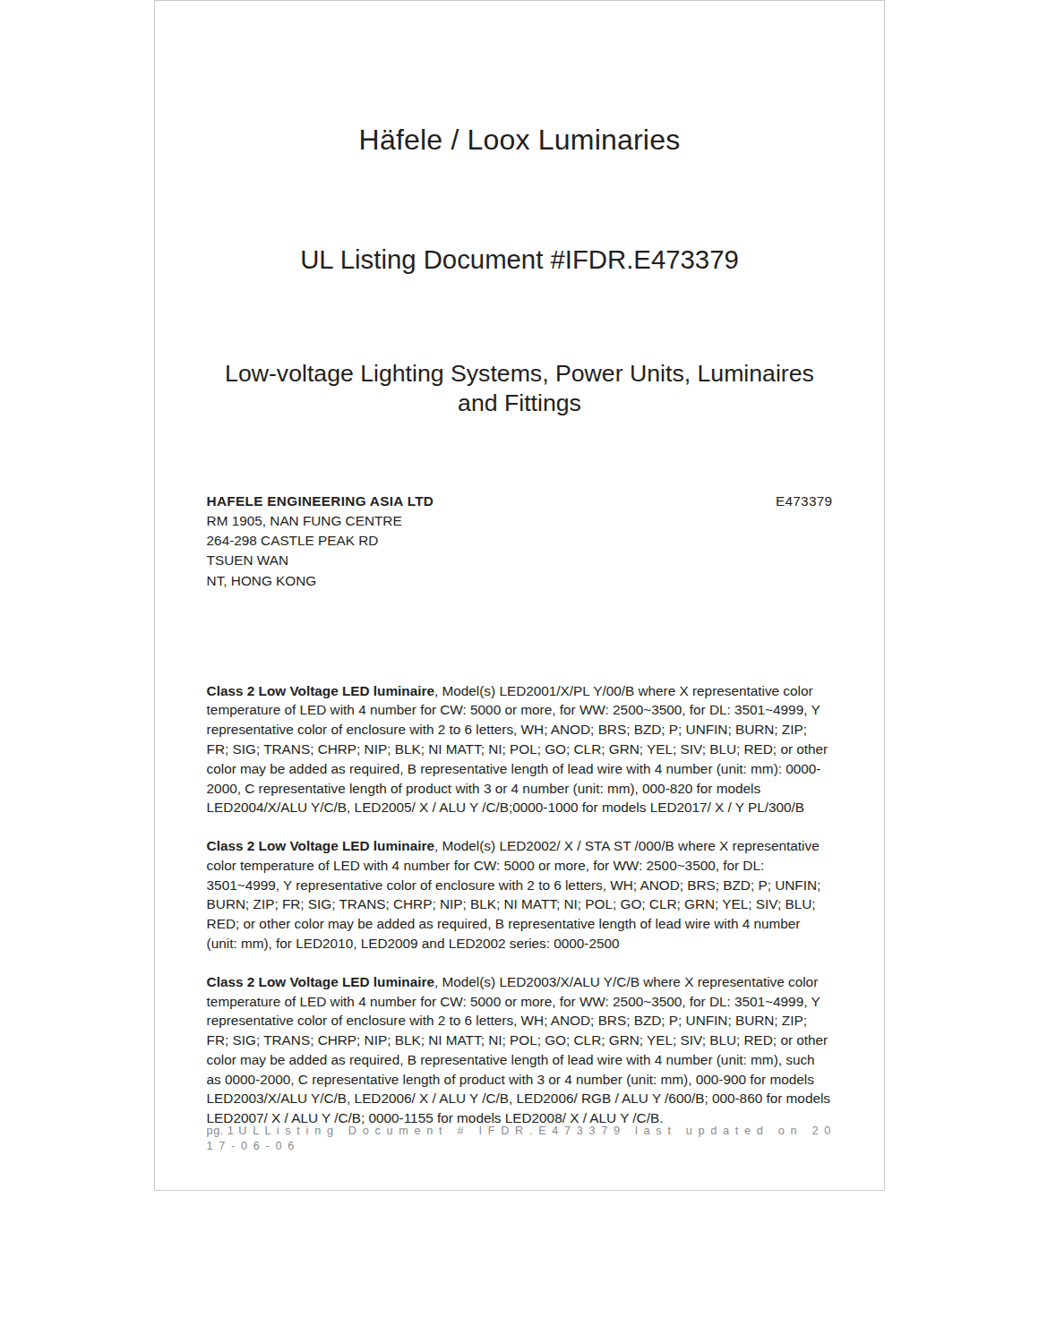Häfele / Loox Luminaries
UL Listing Document #IFDR.E473379
Low-voltage Lighting Systems, Power Units, Luminaires and Fittings
E473379
HAFELE ENGINEERING ASIA LTD
RM 1905, NAN FUNG CENTRE
264-298 CASTLE PEAK RD
TSUEN WAN
NT, HONG KONG
Class 2 Low Voltage LED luminaire, Model(s) LED2001/X/PL Y/00/B where X representative color temperature of LED with 4 number for CW: 5000 or more, for WW: 2500~3500, for DL: 3501~4999, Y representative color of enclosure with 2 to 6 letters, WH; ANOD; BRS; BZD; P; UNFIN; BURN; ZIP; FR; SIG; TRANS; CHRP; NIP; BLK; NI MATT; NI; POL; GO; CLR; GRN; YEL; SIV; BLU; RED; or other color may be added as required, B representative length of lead wire with 4 number (unit: mm): 0000-2000, C representative length of product with 3 or 4 number (unit: mm), 000-820 for models LED2004/X/ALU Y/C/B, LED2005/ X / ALU Y /C/B;0000-1000 for models LED2017/ X / Y PL/300/B
Class 2 Low Voltage LED luminaire, Model(s) LED2002/ X / STA ST /000/B where X representative color temperature of LED with 4 number for CW: 5000 or more, for WW: 2500~3500, for DL: 3501~4999, Y representative color of enclosure with 2 to 6 letters, WH; ANOD; BRS; BZD; P; UNFIN; BURN; ZIP; FR; SIG; TRANS; CHRP; NIP; BLK; NI MATT; NI; POL; GO; CLR; GRN; YEL; SIV; BLU; RED; or other color may be added as required, B representative length of lead wire with 4 number (unit: mm), for LED2010, LED2009 and LED2002 series: 0000-2500
Class 2 Low Voltage LED luminaire, Model(s) LED2003/X/ALU Y/C/B where X representative color temperature of LED with 4 number for CW: 5000 or more, for WW: 2500~3500, for DL: 3501~4999, Y representative color of enclosure with 2 to 6 letters, WH; ANOD; BRS; BZD; P; UNFIN; BURN; ZIP; FR; SIG; TRANS; CHRP; NIP; BLK; NI MATT; NI; POL; GO; CLR; GRN; YEL; SIV; BLU; RED; or other color may be added as required, B representative length of lead wire with 4 number (unit: mm), such as 0000-2000, C representative length of product with 3 or 4 number (unit: mm), 000-900 for models LED2003/X/ALU Y/C/B, LED2006/ X / ALU Y /C/B, LED2006/ RGB / ALU Y /600/B; 000-860 for models LED2007/ X / ALU Y /C/B; 0000-1155 for models LED2008/ X / ALU Y /C/B.
pg. 1 U L L i s t i n g D o c u m e n t # I F D R . E 4 7 3 3 7 9 l a s t u p d a t e d o n 2 0 1 7 - 0 6 - 0 6